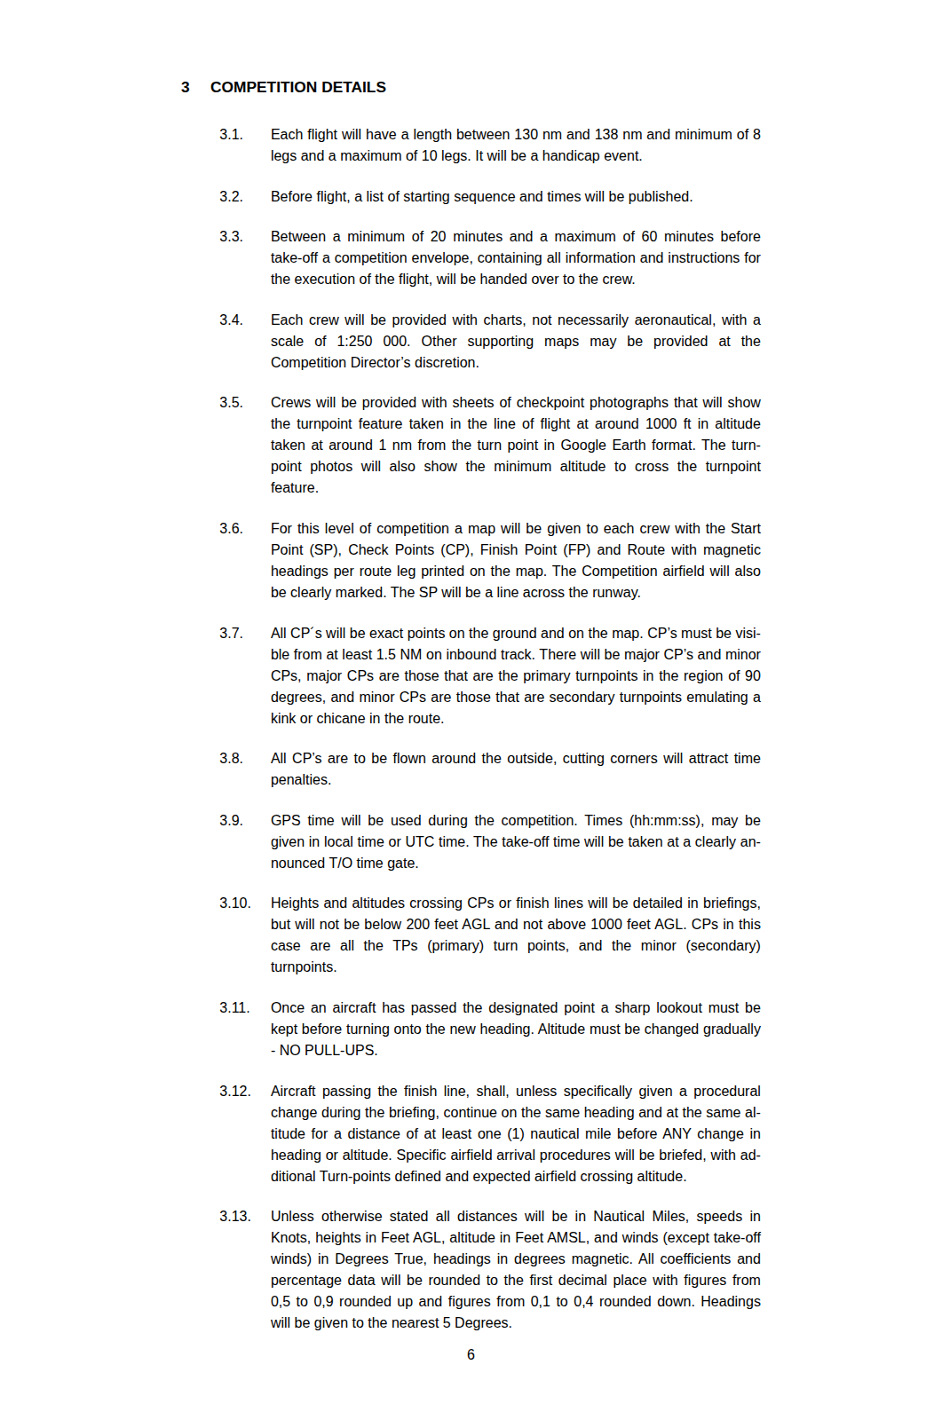3 COMPETITION DETAILS
3.1. Each flight will have a length between 130 nm and 138 nm and minimum of 8 legs and a maximum of 10 legs. It will be a handicap event.
3.2. Before flight, a list of starting sequence and times will be published.
3.3. Between a minimum of 20 minutes and a maximum of 60 minutes before take-off a competition envelope, containing all information and instructions for the execution of the flight, will be handed over to the crew.
3.4. Each crew will be provided with charts, not necessarily aeronautical, with a scale of 1:250 000. Other supporting maps may be provided at the Competition Director’s discretion.
3.5. Crews will be provided with sheets of checkpoint photographs that will show the turnpoint feature taken in the line of flight at around 1000 ft in altitude taken at around 1 nm from the turn point in Google Earth format. The turn-point photos will also show the minimum altitude to cross the turnpoint feature.
3.6. For this level of competition a map will be given to each crew with the Start Point (SP), Check Points (CP), Finish Point (FP) and Route with magnetic headings per route leg printed on the map. The Competition airfield will also be clearly marked. The SP will be a line across the runway.
3.7. All CP´s will be exact points on the ground and on the map. CP’s must be visible from at least 1.5 NM on inbound track. There will be major CP’s and minor CPs, major CPs are those that are the primary turnpoints in the region of 90 degrees, and minor CPs are those that are secondary turnpoints emulating a kink or chicane in the route.
3.8. All CP’s are to be flown around the outside, cutting corners will attract time penalties.
3.9. GPS time will be used during the competition. Times (hh:mm:ss), may be given in local time or UTC time. The take-off time will be taken at a clearly announced T/O time gate.
3.10. Heights and altitudes crossing CPs or finish lines will be detailed in briefings, but will not be below 200 feet AGL and not above 1000 feet AGL. CPs in this case are all the TPs (primary) turn points, and the minor (secondary) turnpoints.
3.11. Once an aircraft has passed the designated point a sharp lookout must be kept before turning onto the new heading. Altitude must be changed gradually - NO PULL-UPS.
3.12. Aircraft passing the finish line, shall, unless specifically given a procedural change during the briefing, continue on the same heading and at the same altitude for a distance of at least one (1) nautical mile before ANY change in heading or altitude. Specific airfield arrival procedures will be briefed, with additional Turn-points defined and expected airfield crossing altitude.
3.13. Unless otherwise stated all distances will be in Nautical Miles, speeds in Knots, heights in Feet AGL, altitude in Feet AMSL, and winds (except take-off winds) in Degrees True, headings in degrees magnetic. All coefficients and percentage data will be rounded to the first decimal place with figures from 0,5 to 0,9 rounded up and figures from 0,1 to 0,4 rounded down. Headings will be given to the nearest 5 Degrees.
6